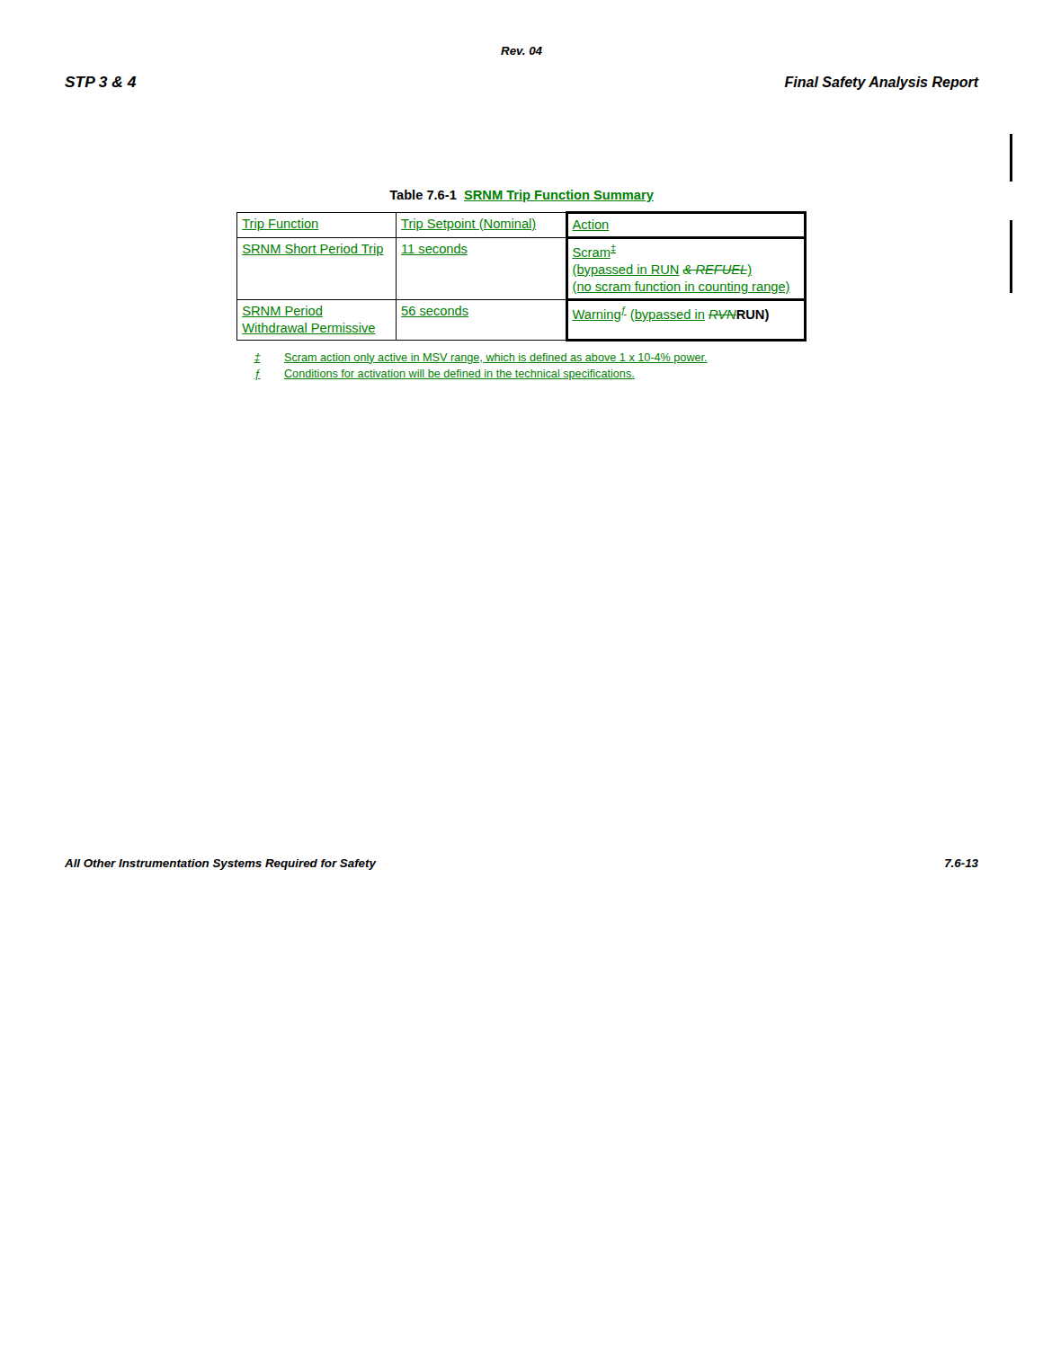Rev. 04
STP 3 & 4
Final Safety Analysis Report
Table 7.6-1 SRNM Trip Function Summary
| Trip Function | Trip Setpoint (Nominal) | Action |
| --- | --- | --- |
| SRNM Short Period Trip | 11 seconds | Scram ‡ (bypassed in RUN & REFUEL ) (no scram function in counting range) |
| SRNM Period Withdrawal Permissive | 56 seconds | Warning ƒ (bypassed in RVN RUN) |
‡ Scram action only active in MSV range, which is defined as above 1 x 10-4% power.
ƒ Conditions for activation will be defined in the technical specifications.
All Other Instrumentation Systems Required for Safety
7.6-13